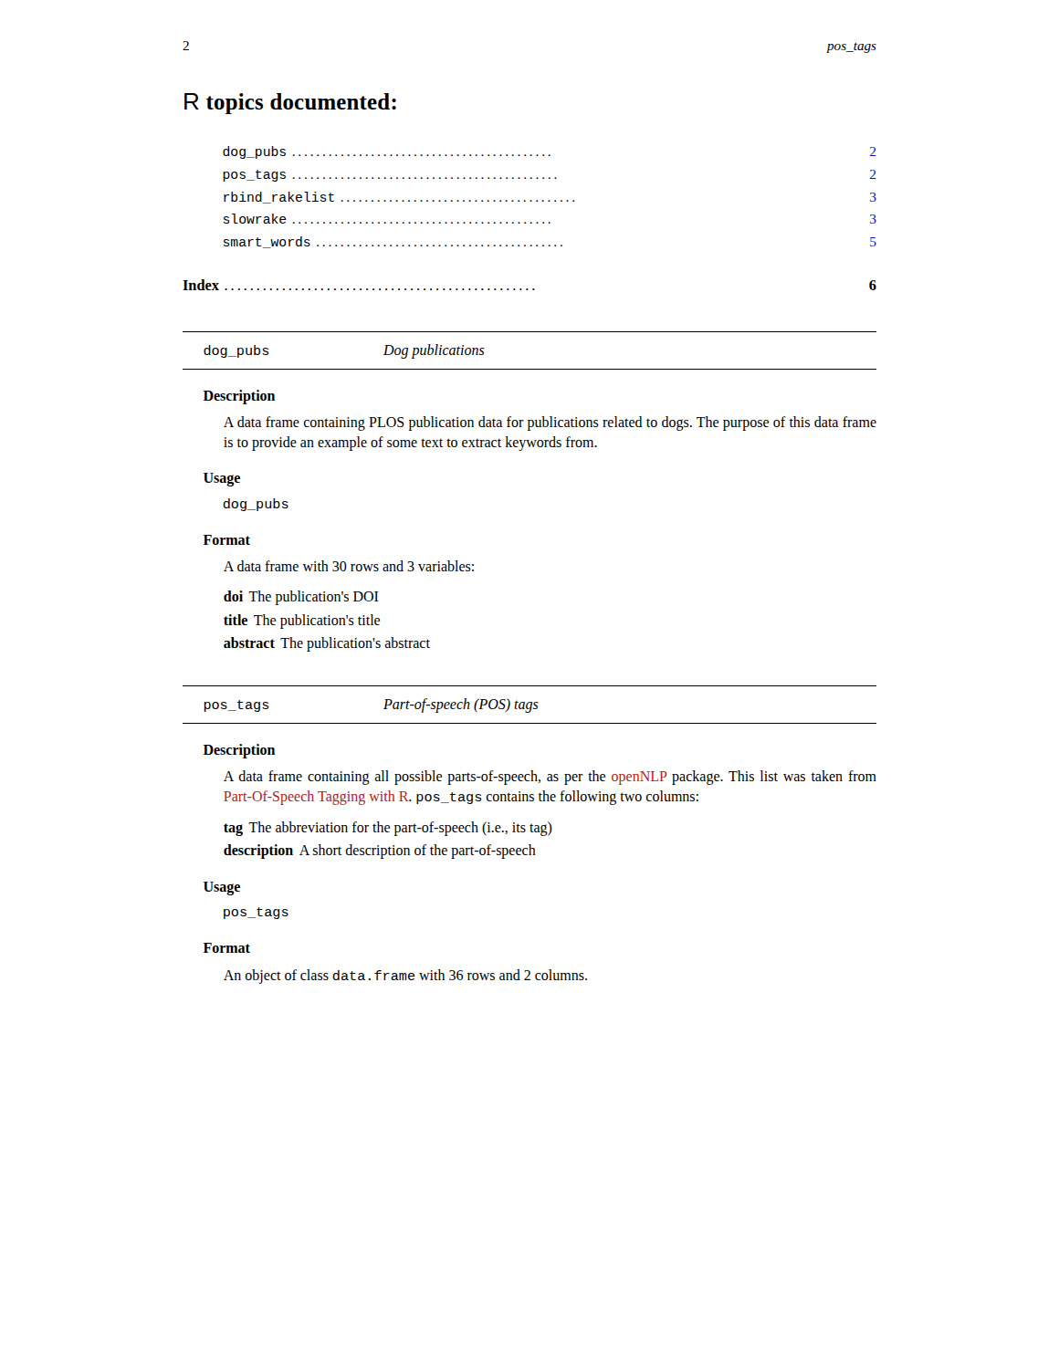2 pos_tags
R topics documented:
dog_pubs ........................................... 2
pos_tags ............................................ 2
rbind_rakelist ....................................... 3
slowrake ........................................... 3
smart_words ......................................... 5
Index ................................................. 6
dog_pubs Dog publications
Description
A data frame containing PLOS publication data for publications related to dogs. The purpose of this data frame is to provide an example of some text to extract keywords from.
Usage
dog_pubs
Format
A data frame with 30 rows and 3 variables:
doi
The publication's DOI
title
The publication's title
abstract
The publication's abstract
pos_tags Part-of-speech (POS) tags
Description
A data frame containing all possible parts-of-speech, as per the openNLP package. This list was taken from Part-Of-Speech Tagging with R. pos_tags contains the following two columns:
tag
The abbreviation for the part-of-speech (i.e., its tag)
description
A short description of the part-of-speech
Usage
pos_tags
Format
An object of class data.frame with 36 rows and 2 columns.